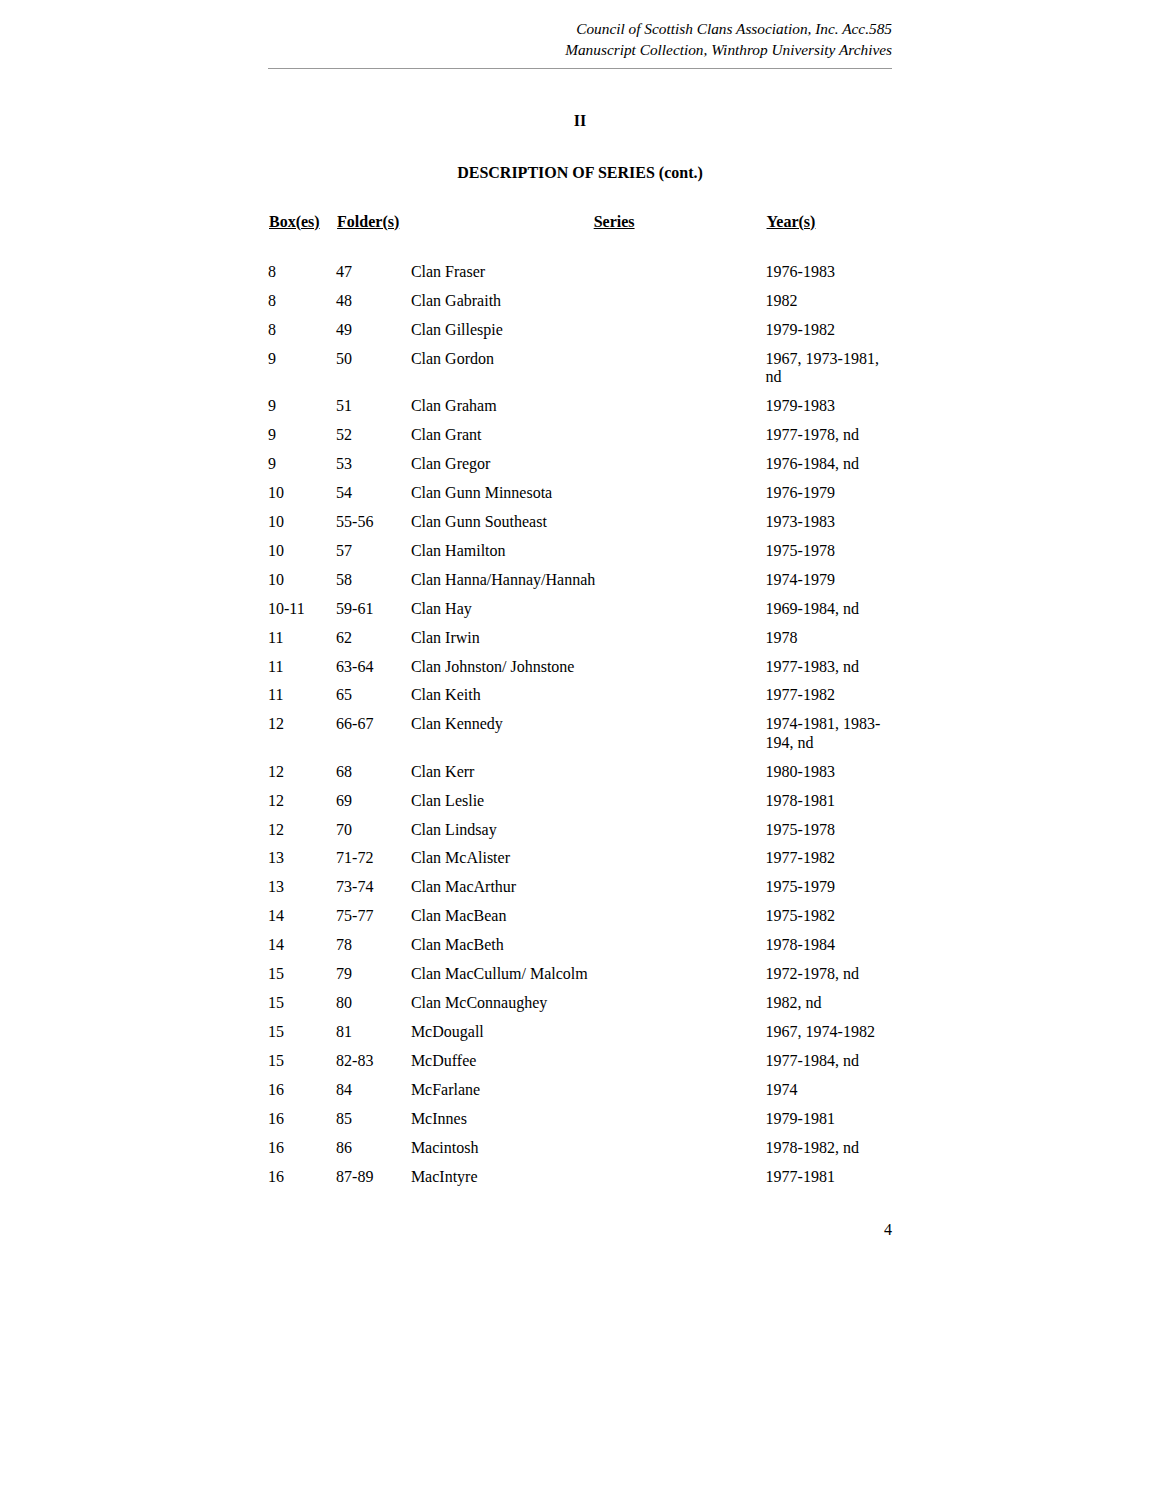Council of Scottish Clans Association, Inc. Acc.585
Manuscript Collection, Winthrop University Archives
II
DESCRIPTION OF SERIES (cont.)
| Box(es) | Folder(s) | Series | Year(s) |
| --- | --- | --- | --- |
| 8 | 47 | Clan Fraser | 1976-1983 |
| 8 | 48 | Clan Gabraith | 1982 |
| 8 | 49 | Clan Gillespie | 1979-1982 |
| 9 | 50 | Clan Gordon | 1967, 1973-1981, nd |
| 9 | 51 | Clan Graham | 1979-1983 |
| 9 | 52 | Clan Grant | 1977-1978, nd |
| 9 | 53 | Clan Gregor | 1976-1984, nd |
| 10 | 54 | Clan Gunn Minnesota | 1976-1979 |
| 10 | 55-56 | Clan Gunn Southeast | 1973-1983 |
| 10 | 57 | Clan Hamilton | 1975-1978 |
| 10 | 58 | Clan Hanna/Hannay/Hannah | 1974-1979 |
| 10-11 | 59-61 | Clan Hay | 1969-1984, nd |
| 11 | 62 | Clan Irwin | 1978 |
| 11 | 63-64 | Clan Johnston/ Johnstone | 1977-1983, nd |
| 11 | 65 | Clan Keith | 1977-1982 |
| 12 | 66-67 | Clan Kennedy | 1974-1981, 1983-194, nd |
| 12 | 68 | Clan Kerr | 1980-1983 |
| 12 | 69 | Clan Leslie | 1978-1981 |
| 12 | 70 | Clan Lindsay | 1975-1978 |
| 13 | 71-72 | Clan McAlister | 1977-1982 |
| 13 | 73-74 | Clan MacArthur | 1975-1979 |
| 14 | 75-77 | Clan MacBean | 1975-1982 |
| 14 | 78 | Clan MacBeth | 1978-1984 |
| 15 | 79 | Clan MacCullum/ Malcolm | 1972-1978, nd |
| 15 | 80 | Clan McConnaughey | 1982, nd |
| 15 | 81 | McDougall | 1967, 1974-1982 |
| 15 | 82-83 | McDuffee | 1977-1984, nd |
| 16 | 84 | McFarlane | 1974 |
| 16 | 85 | McInnes | 1979-1981 |
| 16 | 86 | Macintosh | 1978-1982, nd |
| 16 | 87-89 | MacIntyre | 1977-1981 |
4